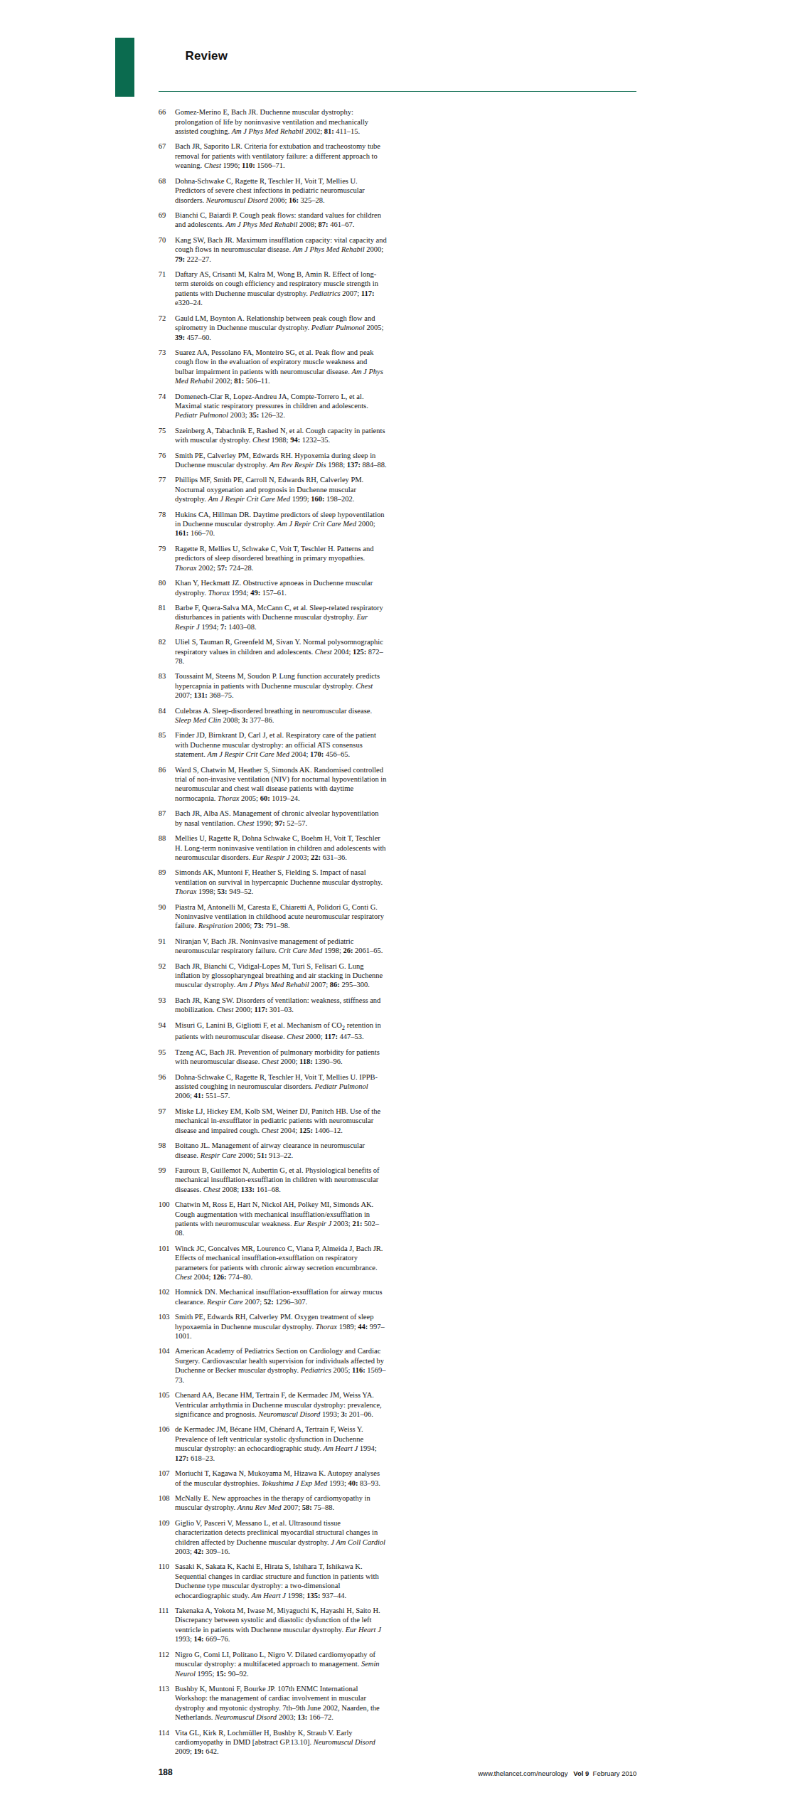Review
66 Gomez-Merino E, Bach JR. Duchenne muscular dystrophy: prolongation of life by noninvasive ventilation and mechanically assisted coughing. Am J Phys Med Rehabil 2002; 81: 411–15.
67 Bach JR, Saporito LR. Criteria for extubation and tracheostomy tube removal for patients with ventilatory failure: a different approach to weaning. Chest 1996; 110: 1566–71.
68 Dohna-Schwake C, Ragette R, Teschler H, Voit T, Mellies U. Predictors of severe chest infections in pediatric neuromuscular disorders. Neuromuscul Disord 2006; 16: 325–28.
69 Bianchi C, Baiardi P. Cough peak flows: standard values for children and adolescents. Am J Phys Med Rehabil 2008; 87: 461–67.
70 Kang SW, Bach JR. Maximum insufflation capacity: vital capacity and cough flows in neuromuscular disease. Am J Phys Med Rehabil 2000; 79: 222–27.
71 Daftary AS, Crisanti M, Kalra M, Wong B, Amin R. Effect of long-term steroids on cough efficiency and respiratory muscle strength in patients with Duchenne muscular dystrophy. Pediatrics 2007; 117: e320–24.
72 Gauld LM, Boynton A. Relationship between peak cough flow and spirometry in Duchenne muscular dystrophy. Pediatr Pulmonol 2005; 39: 457–60.
73 Suarez AA, Pessolano FA, Monteiro SG, et al. Peak flow and peak cough flow in the evaluation of expiratory muscle weakness and bulbar impairment in patients with neuromuscular disease. Am J Phys Med Rehabil 2002; 81: 506–11.
74 Domenech-Clar R, Lopez-Andreu JA, Compte-Torrero L, et al. Maximal static respiratory pressures in children and adolescents. Pediatr Pulmonol 2003; 35: 126–32.
75 Szeinberg A, Tabachnik E, Rashed N, et al. Cough capacity in patients with muscular dystrophy. Chest 1988; 94: 1232–35.
76 Smith PE, Calverley PM, Edwards RH. Hypoxemia during sleep in Duchenne muscular dystrophy. Am Rev Respir Dis 1988; 137: 884–88.
77 Phillips MF, Smith PE, Carroll N, Edwards RH, Calverley PM. Nocturnal oxygenation and prognosis in Duchenne muscular dystrophy. Am J Respir Crit Care Med 1999; 160: 198–202.
78 Hukins CA, Hillman DR. Daytime predictors of sleep hypoventilation in Duchenne muscular dystrophy. Am J Repir Crit Care Med 2000; 161: 166–70.
79 Ragette R, Mellies U, Schwake C, Voit T, Teschler H. Patterns and predictors of sleep disordered breathing in primary myopathies. Thorax 2002; 57: 724–28.
80 Khan Y, Heckmatt JZ. Obstructive apnoeas in Duchenne muscular dystrophy. Thorax 1994; 49: 157–61.
81 Barbe F, Quera-Salva MA, McCann C, et al. Sleep-related respiratory disturbances in patients with Duchenne muscular dystrophy. Eur Respir J 1994; 7: 1403–08.
82 Uliel S, Tauman R, Greenfeld M, Sivan Y. Normal polysomnographic respiratory values in children and adolescents. Chest 2004; 125: 872–78.
83 Toussaint M, Steens M, Soudon P. Lung function accurately predicts hypercapnia in patients with Duchenne muscular dystrophy. Chest 2007; 131: 368–75.
84 Culebras A. Sleep-disordered breathing in neuromuscular disease. Sleep Med Clin 2008; 3: 377–86.
85 Finder JD, Birnkrant D, Carl J, et al. Respiratory care of the patient with Duchenne muscular dystrophy: an official ATS consensus statement. Am J Respir Crit Care Med 2004; 170: 456–65.
86 Ward S, Chatwin M, Heather S, Simonds AK. Randomised controlled trial of non-invasive ventilation (NIV) for nocturnal hypoventilation in neuromuscular and chest wall disease patients with daytime normocapnia. Thorax 2005; 60: 1019–24.
87 Bach JR, Alba AS. Management of chronic alveolar hypoventilation by nasal ventilation. Chest 1990; 97: 52–57.
88 Mellies U, Ragette R, Dohna Schwake C, Boehm H, Voit T, Teschler H. Long-term noninvasive ventilation in children and adolescents with neuromuscular disorders. Eur Respir J 2003; 22: 631–36.
89 Simonds AK, Muntoni F, Heather S, Fielding S. Impact of nasal ventilation on survival in hypercapnic Duchenne muscular dystrophy. Thorax 1998; 53: 949–52.
90 Piastra M, Antonelli M, Caresta E, Chiaretti A, Polidori G, Conti G. Noninvasive ventilation in childhood acute neuromuscular respiratory failure. Respiration 2006; 73: 791–98.
91 Niranjan V, Bach JR. Noninvasive management of pediatric neuromuscular respiratory failure. Crit Care Med 1998; 26: 2061–65.
92 Bach JR, Bianchi C, Vidigal-Lopes M, Turi S, Felisari G. Lung inflation by glossopharyngeal breathing and air stacking in Duchenne muscular dystrophy. Am J Phys Med Rehabil 2007; 86: 295–300.
93 Bach JR, Kang SW. Disorders of ventilation: weakness, stiffness and mobilization. Chest 2000; 117: 301–03.
94 Misuri G, Lanini B, Gigliotti F, et al. Mechanism of CO2 retention in patients with neuromuscular disease. Chest 2000; 117: 447–53.
95 Tzeng AC, Bach JR. Prevention of pulmonary morbidity for patients with neuromuscular disease. Chest 2000; 118: 1390–96.
96 Dohna-Schwake C, Ragette R, Teschler H, Voit T, Mellies U. IPPB-assisted coughing in neuromuscular disorders. Pediatr Pulmonol 2006; 41: 551–57.
97 Miske LJ, Hickey EM, Kolb SM, Weiner DJ, Panitch HB. Use of the mechanical in-exsufflator in pediatric patients with neuromuscular disease and impaired cough. Chest 2004; 125: 1406–12.
98 Boitano JL. Management of airway clearance in neuromuscular disease. Respir Care 2006; 51: 913–22.
99 Fauroux B, Guillemot N, Aubertin G, et al. Physiological benefits of mechanical insufflation-exsufflation in children with neuromuscular diseases. Chest 2008; 133: 161–68.
100 Chatwin M, Ross E, Hart N, Nickol AH, Polkey MI, Simonds AK. Cough augmentation with mechanical insufflation/exsufflation in patients with neuromuscular weakness. Eur Respir J 2003; 21: 502–08.
101 Winck JC, Goncalves MR, Lourenco C, Viana P, Almeida J, Bach JR. Effects of mechanical insufflation-exsufflation on respiratory parameters for patients with chronic airway secretion encumbrance. Chest 2004; 126: 774–80.
102 Homnick DN. Mechanical insufflation-exsufflation for airway mucus clearance. Respir Care 2007; 52: 1296–307.
103 Smith PE, Edwards RH, Calverley PM. Oxygen treatment of sleep hypoxaemia in Duchenne muscular dystrophy. Thorax 1989; 44: 997–1001.
104 American Academy of Pediatrics Section on Cardiology and Cardiac Surgery. Cardiovascular health supervision for individuals affected by Duchenne or Becker muscular dystrophy. Pediatrics 2005; 116: 1569–73.
105 Chenard AA, Becane HM, Tertrain F, de Kermadec JM, Weiss YA. Ventricular arrhythmia in Duchenne muscular dystrophy: prevalence, significance and prognosis. Neuromuscul Disord 1993; 3: 201–06.
106de Kermadec JM, Bécane HM, Chénard A, Tertrain F, Weiss Y. Prevalence of left ventricular systolic dysfunction in Duchenne muscular dystrophy: an echocardiographic study. Am Heart J 1994; 127: 618–23.
107 Moriuchi T, Kagawa N, Mukoyama M, Hizawa K. Autopsy analyses of the muscular dystrophies. Tokushima J Exp Med 1993; 40: 83–93.
108 McNally E. New approaches in the therapy of cardiomyopathy in muscular dystrophy. Annu Rev Med 2007; 58: 75–88.
109 Giglio V, Pasceri V, Messano L, et al. Ultrasound tissue characterization detects preclinical myocardial structural changes in children affected by Duchenne muscular dystrophy. J Am Coll Cardiol 2003; 42: 309–16.
110 Sasaki K, Sakata K, Kachi E, Hirata S, Ishihara T, Ishikawa K. Sequential changes in cardiac structure and function in patients with Duchenne type muscular dystrophy: a two-dimensional echocardiographic study. Am Heart J 1998; 135: 937–44.
111 Takenaka A, Yokota M, Iwase M, Miyaguchi K, Hayashi H, Saito H. Discrepancy between systolic and diastolic dysfunction of the left ventricle in patients with Duchenne muscular dystrophy. Eur Heart J 1993; 14: 669–76.
112 Nigro G, Comi LI, Politano L, Nigro V. Dilated cardiomyopathy of muscular dystrophy: a multifaceted approach to management. Semin Neurol 1995; 15: 90–92.
113 Bushby K, Muntoni F, Bourke JP. 107th ENMC International Workshop: the management of cardiac involvement in muscular dystrophy and myotonic dystrophy. 7th–9th June 2002, Naarden, the Netherlands. Neuromuscul Disord 2003; 13: 166–72.
114 Vita GL, Kirk R, Lochmüller H, Bushby K, Straub V. Early cardiomyopathy in DMD [abstract GP.13.10]. Neuromuscul Disord 2009; 19: 642.
188
www.thelancet.com/neurology Vol 9 February 2010